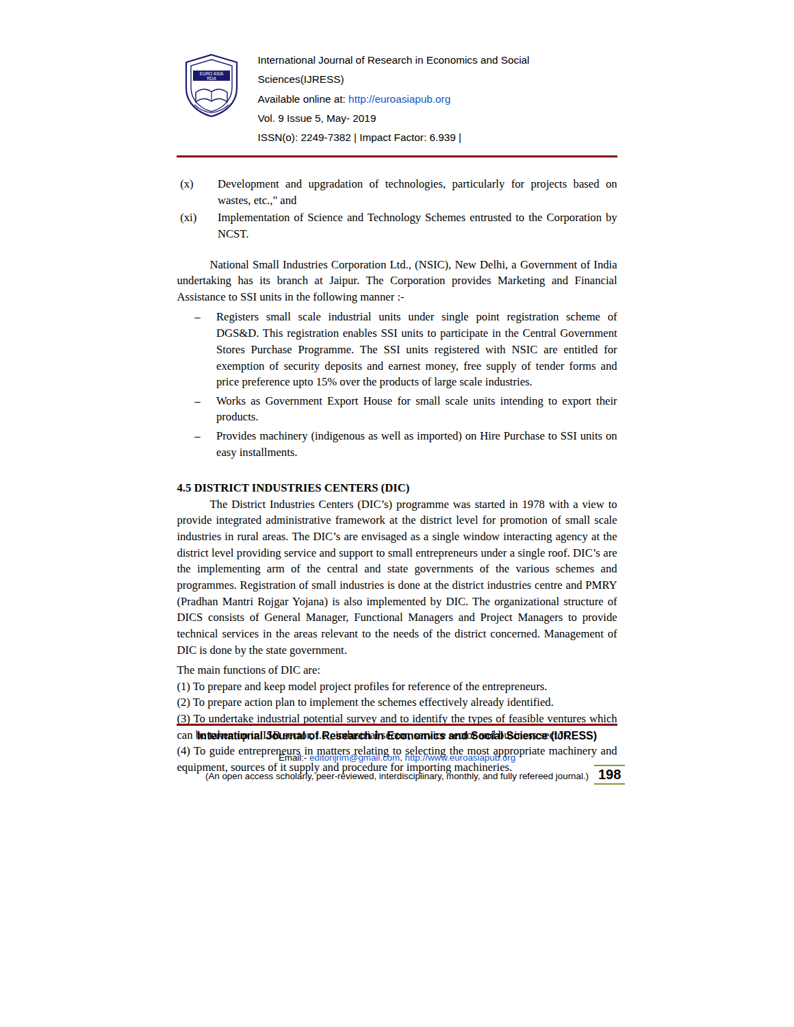EURO ASIA RDA
International Journal of Research in Economics and Social Sciences(IJRESS)
Available online at: http://euroasiapub.org
Vol. 9 Issue 5, May- 2019
ISSN(o): 2249-7382 | Impact Factor: 6.939 |
(x) Development and upgradation of technologies, particularly for projects based on wastes, etc.," and
(xi) Implementation of Science and Technology Schemes entrusted to the Corporation by NCST.
National Small Industries Corporation Ltd., (NSIC), New Delhi, a Government of India undertaking has its branch at Jaipur. The Corporation provides Marketing and Financial Assistance to SSI units in the following manner :-
Registers small scale industrial units under single point registration scheme of DGS&D. This registration enables SSI units to participate in the Central Government Stores Purchase Programme. The SSI units registered with NSIC are entitled for exemption of security deposits and earnest money, free supply of tender forms and price preference upto 15% over the products of large scale industries.
Works as Government Export House for small scale units intending to export their products.
Provides machinery (indigenous as well as imported) on Hire Purchase to SSI units on easy installments.
4.5 DISTRICT INDUSTRIES CENTERS (DIC)
The District Industries Centers (DIC’s) programme was started in 1978 with a view to provide integrated administrative framework at the district level for promotion of small scale industries in rural areas. The DIC’s are envisaged as a single window interacting agency at the district level providing service and support to small entrepreneurs under a single roof. DIC’s are the implementing arm of the central and state governments of the various schemes and programmes. Registration of small industries is done at the district industries centre and PMRY (Pradhan Mantri Rojgar Yojana) is also implemented by DIC. The organizational structure of DICS consists of General Manager, Functional Managers and Project Managers to provide technical services in the areas relevant to the needs of the district concerned. Management of DIC is done by the state government.
The main functions of DIC are:
(1) To prepare and keep model project profiles for reference of the entrepreneurs.
(2) To prepare action plan to implement the schemes effectively already identified.
(3) To undertake industrial potential survey and to identify the types of feasible ventures which can be taken up in ISB sector, i.e., industrial sector, service sector and business sector.
(4) To guide entrepreneurs in matters relating to selecting the most appropriate machinery and equipment, sources of it supply and procedure for importing machineries.
International Journal of Research in Economics and Social Science (IJRESS)
Email:- editorijrim@gmail.com, http://www.euroasiapub.org
(An open access scholarly, peer-reviewed, interdisciplinary, monthly, and fully refereed journal.) 198